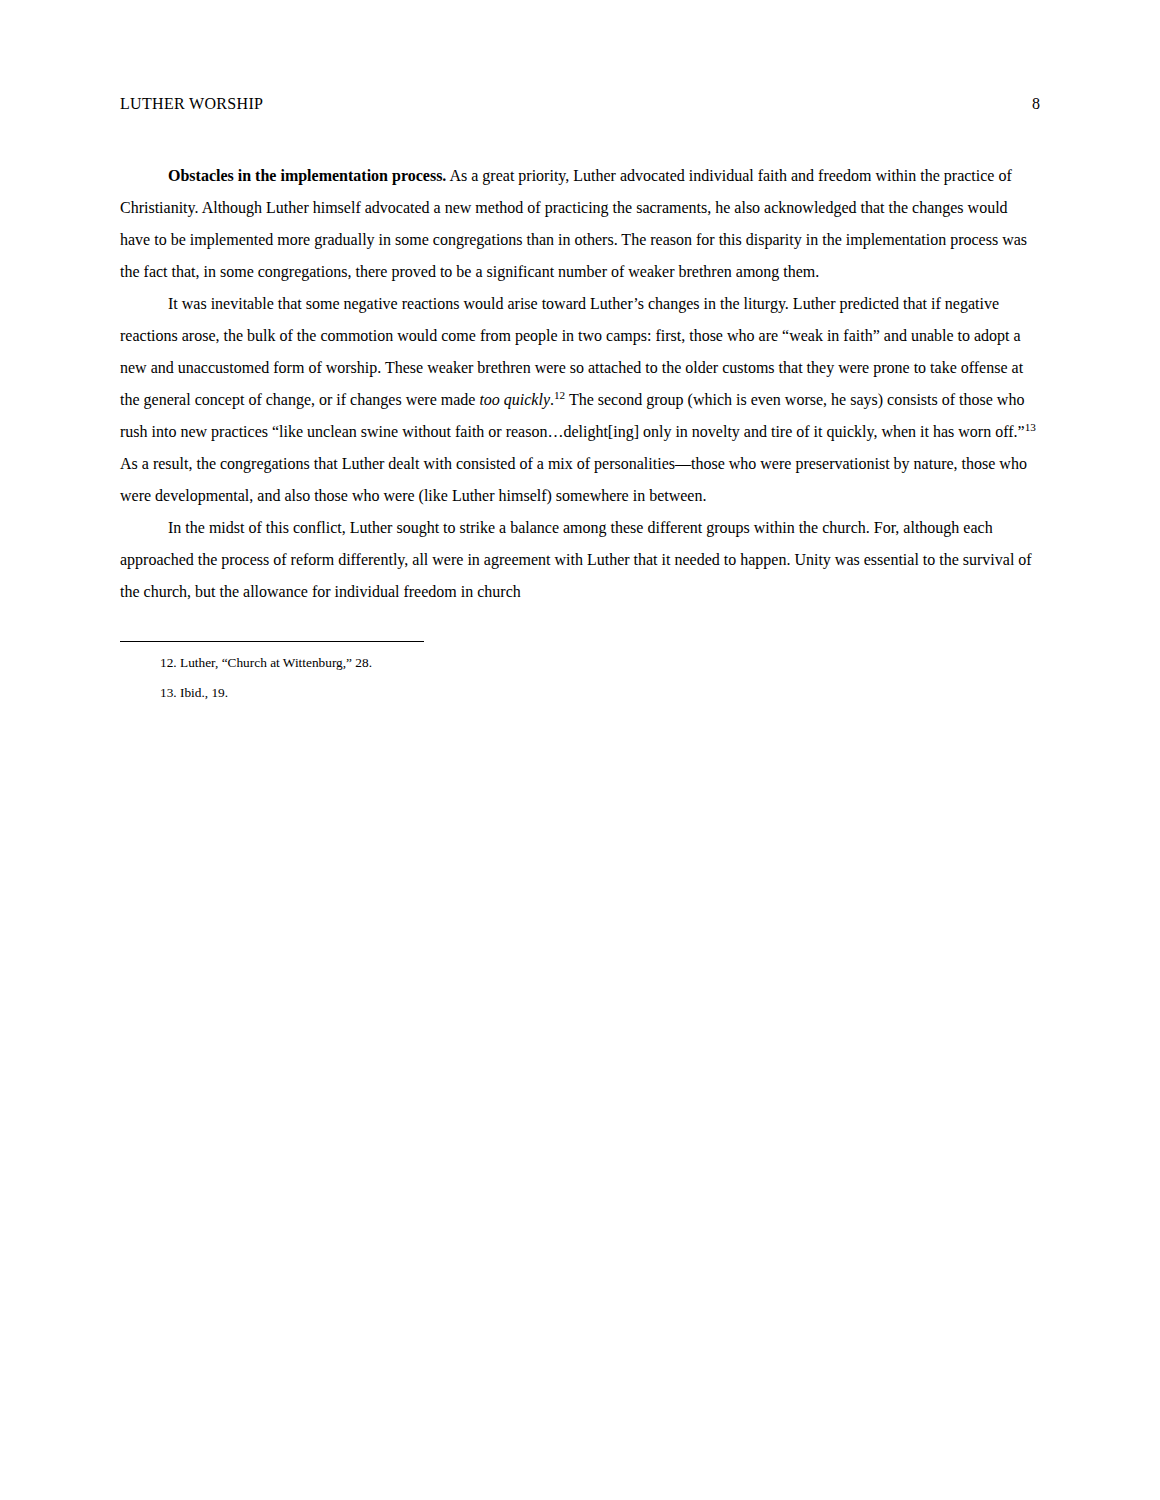LUTHER WORSHIP 8
Obstacles in the implementation process. As a great priority, Luther advocated individual faith and freedom within the practice of Christianity. Although Luther himself advocated a new method of practicing the sacraments, he also acknowledged that the changes would have to be implemented more gradually in some congregations than in others. The reason for this disparity in the implementation process was the fact that, in some congregations, there proved to be a significant number of weaker brethren among them.
It was inevitable that some negative reactions would arise toward Luther’s changes in the liturgy. Luther predicted that if negative reactions arose, the bulk of the commotion would come from people in two camps: first, those who are “weak in faith” and unable to adopt a new and unaccustomed form of worship. These weaker brethren were so attached to the older customs that they were prone to take offense at the general concept of change, or if changes were made too quickly.12 The second group (which is even worse, he says) consists of those who rush into new practices “like unclean swine without faith or reason…delight[ing] only in novelty and tire of it quickly, when it has worn off.”13 As a result, the congregations that Luther dealt with consisted of a mix of personalities—those who were preservationist by nature, those who were developmental, and also those who were (like Luther himself) somewhere in between.
In the midst of this conflict, Luther sought to strike a balance among these different groups within the church. For, although each approached the process of reform differently, all were in agreement with Luther that it needed to happen. Unity was essential to the survival of the church, but the allowance for individual freedom in church
12. Luther, “Church at Wittenburg,” 28.
13. Ibid., 19.